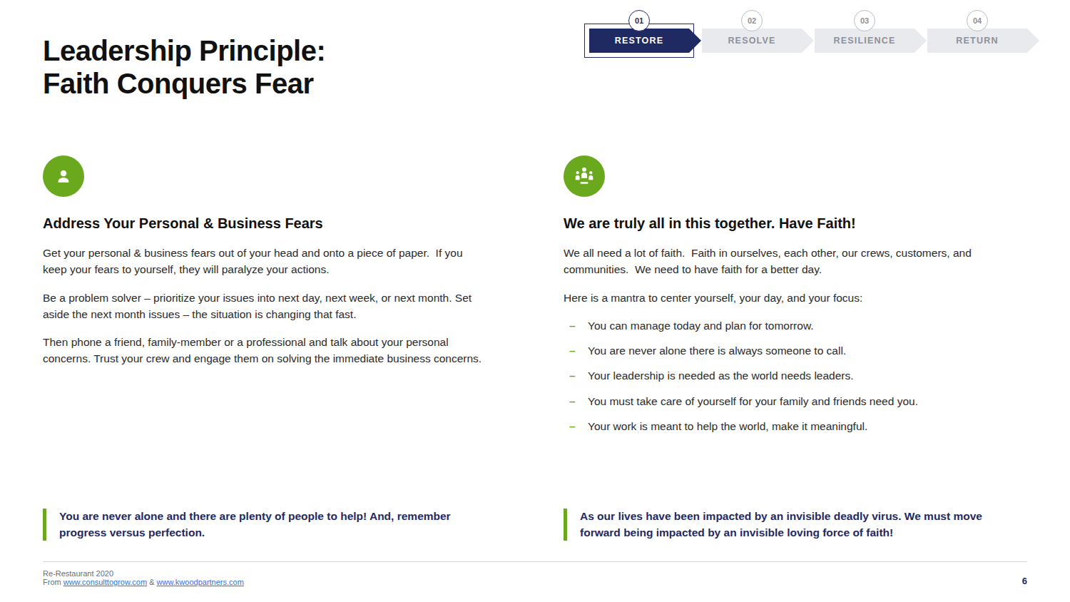Leadership Principle:
Faith Conquers Fear
01 RESTORE
02 RESOLVE
03 RESILIENCE
04 RETURN
Address Your Personal & Business Fears
Get your personal & business fears out of your head and onto a piece of paper. If you keep your fears to yourself, they will paralyze your actions.
Be a problem solver – prioritize your issues into next day, next week, or next month. Set aside the next month issues – the situation is changing that fast.
Then phone a friend, family-member or a professional and talk about your personal concerns. Trust your crew and engage them on solving the immediate business concerns.
We are truly all in this together. Have Faith!
We all need a lot of faith. Faith in ourselves, each other, our crews, customers, and communities. We need to have faith for a better day.
Here is a mantra to center yourself, your day, and your focus:
You can manage today and plan for tomorrow.
You are never alone there is always someone to call.
Your leadership is needed as the world needs leaders.
You must take care of yourself for your family and friends need you.
Your work is meant to help the world, make it meaningful.
You are never alone and there are plenty of people to help! And, remember progress versus perfection.
As our lives have been impacted by an invisible deadly virus. We must move forward being impacted by an invisible loving force of faith!
Re-Restaurant 2020
From www.consulttogrow.com & www.kwoodpartners.com
6